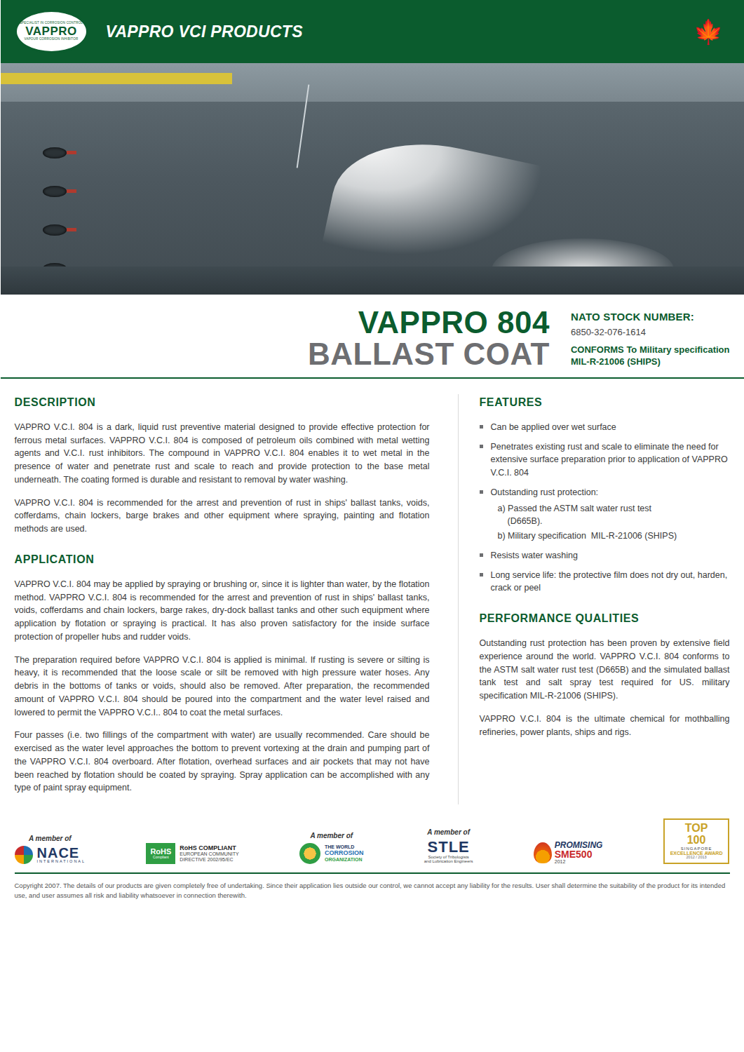Specialist in Corrosion Control
VAPPRO
Vapour Corrosion Inhibitor
VAPPRO VCI PRODUCTS
🍁
VAPPRO 804
BALLAST COAT
NATO STOCK NUMBER:
6850-32-076-1614
CONFORMS To Military specification
MIL-R-21006 (SHIPS)
Description
VAPPRO V.C.I. 804 is a dark, liquid rust preventive material designed to provide effective protection for ferrous metal surfaces. VAPPRO V.C.I. 804 is composed of petroleum oils combined with metal wetting agents and V.C.I. rust inhibitors. The compound in VAPPRO V.C.I. 804 enables it to wet metal in the presence of water and penetrate rust and scale to reach and provide protection to the base metal underneath. The coating formed is durable and resistant to removal by water washing.
VAPPRO V.C.I. 804 is recommended for the arrest and prevention of rust in ships' ballast tanks, voids, cofferdams, chain lockers, barge brakes and other equipment where spraying, painting and flotation methods are used.
Application
VAPPRO V.C.I. 804 may be applied by spraying or brushing or, since it is lighter than water, by the flotation method. VAPPRO V.C.I. 804 is recommended for the arrest and prevention of rust in ships' ballast tanks, voids, cofferdams and chain lockers, barge rakes, dry-dock ballast tanks and other such equipment where application by flotation or spraying is practical. It has also proven satisfactory for the inside surface protection of propeller hubs and rudder voids.
The preparation required before VAPPRO V.C.I. 804 is applied is minimal. If rusting is severe or silting is heavy, it is recommended that the loose scale or silt be removed with high pressure water hoses. Any debris in the bottoms of tanks or voids, should also be removed. After preparation, the recommended amount of VAPPRO V.C.I. 804 should be poured into the compartment and the water level raised and lowered to permit the VAPPRO V.C.I.. 804 to coat the metal surfaces.
Four passes (i.e. two fillings of the compartment with water) are usually recommended. Care should be exercised as the water level approaches the bottom to prevent vortexing at the drain and pumping part of the VAPPRO V.C.I. 804 overboard. After flotation, overhead surfaces and air pockets that may not have been reached by flotation should be coated by spraying. Spray application can be accomplished with any type of paint spray equipment.
Features
Can be applied over wet surface
Penetrates existing rust and scale to eliminate the need for extensive surface preparation prior to application of VAPPRO V.C.I. 804
Outstanding rust protection:
a) Passed the ASTM salt water rust test (D665B).
b) Military specification MIL-R-21006 (SHIPS)
Resists water washing
Long service life: the protective film does not dry out, harden, crack or peel
Performance Qualities
Outstanding rust protection has been proven by extensive field experience around the world. VAPPRO V.C.I. 804 conforms to the ASTM salt water rust test (D665B) and the simulated ballast tank test and salt spray test required for US. military specification MIL-R-21006 (SHIPS).
VAPPRO V.C.I. 804 is the ultimate chemical for mothballing refineries, power plants, ships and rigs.
A member of
NACE
INTERNATIONAL
RoHSCompliant
RoHS COMPLIANT
EUROPEAN COMMUNITY
DIRECTIVE 2002/95/EC
A member of
THE WORLD
CORROSION
ORGANIZATION
A member of
STLE
Society of Tribologists
and Lubrication Engineers
PROMISING
SME500
2012
TOP
100
SINGAPORE
EXCELLENCE AWARD
2012 / 2013
Copyright 2007. The details of our products are given completely free of undertaking. Since their application lies outside our control, we cannot accept any liability for the results. User shall determine the suitability of the product for its intended use, and user assumes all risk and liability whatsoever in connection therewith.